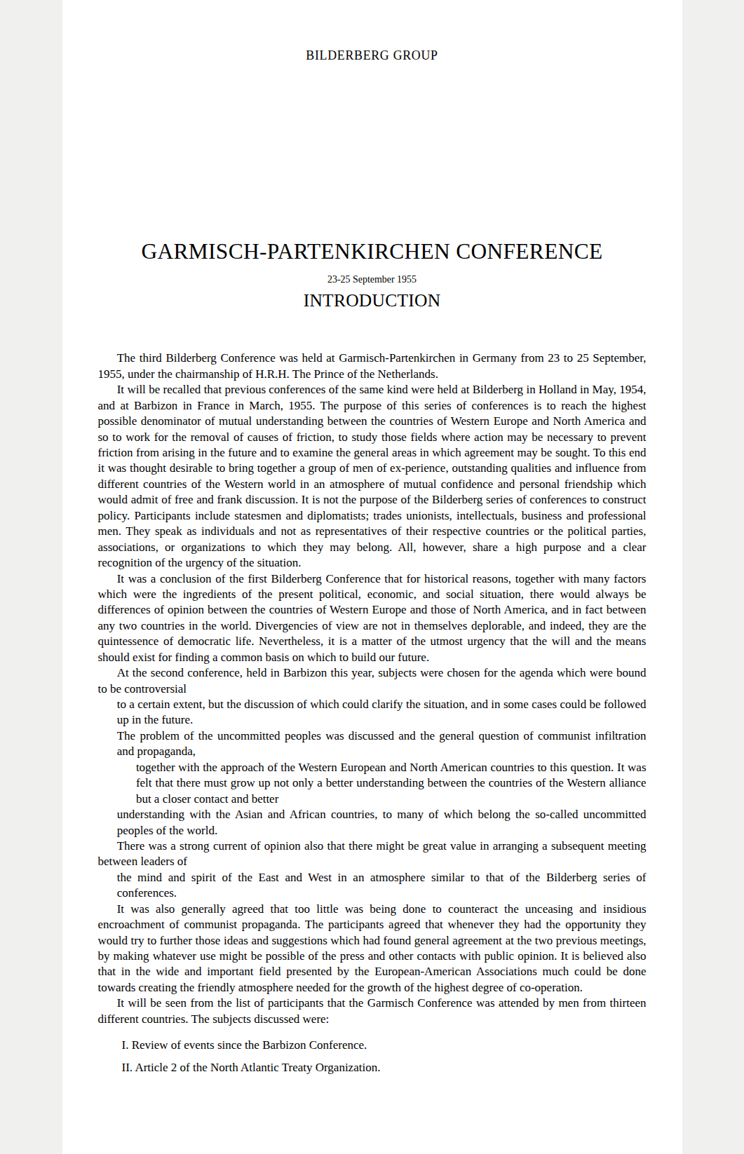BILDERBERG GROUP
GARMISCH-PARTENKIRCHEN CONFERENCE
23-25 September 1955
INTRODUCTION
The third Bilderberg Conference was held at Garmisch-Partenkirchen in Germany from 23 to 25 September, 1955, under the chairmanship of H.R.H. The Prince of the Netherlands.
It will be recalled that previous conferences of the same kind were held at Bilderberg in Holland in May, 1954, and at Barbizon in France in March, 1955. The purpose of this series of conferences is to reach the highest possible denominator of mutual understanding between the countries of Western Europe and North America and so to work for the removal of causes of friction, to study those fields where action may be necessary to prevent friction from arising in the future and to examine the general areas in which agreement may be sought. To this end it was thought desirable to bring together a group of men of ex-perience, outstanding qualities and influence from different countries of the Western world in an atmosphere of mutual confidence and personal friendship which would admit of free and frank discussion. It is not the purpose of the Bilderberg series of conferences to construct policy. Participants include statesmen and diplomatists; trades unionists, intellectuals, business and professional men. They speak as individuals and not as representatives of their respective countries or the political parties, associations, or organizations to which they may belong. All, however, share a high purpose and a clear recognition of the urgency of the situation.
It was a conclusion of the first Bilderberg Conference that for historical reasons, together with many factors which were the ingredients of the present political, economic, and social situation, there would always be differences of opinion between the countries of Western Europe and those of North America, and in fact between any two countries in the world. Divergencies of view are not in themselves deplorable, and indeed, they are the quintessence of democratic life. Nevertheless, it is a matter of the utmost urgency that the will and the means should exist for finding a common basis on which to build our future.
At the second conference, held in Barbizon this year, subjects were chosen for the agenda which were bound to be controversial
to a certain extent, but the discussion of which could clarify the situation, and in some cases could be followed up in the future.
The problem of the uncommitted peoples was discussed and the general question of communist infiltration and propaganda,
together with the approach of the Western European and North American countries to this question. It was felt that there must grow up not only a better understanding between the countries of the Western alliance but a closer contact and better
understanding with the Asian and African countries, to many of which belong the so-called uncommitted peoples of the world.
There was a strong current of opinion also that there might be great value in arranging a subsequent meeting between leaders of
the mind and spirit of the East and West in an atmosphere similar to that of the Bilderberg series of conferences.
It was also generally agreed that too little was being done to counteract the unceasing and insidious encroachment of communist propaganda. The participants agreed that whenever they had the opportunity they would try to further those ideas and suggestions which had found general agreement at the two previous meetings, by making whatever use might be possible of the press and other contacts with public opinion. It is believed also that in the wide and important field presented by the European-American Associations much could be done towards creating the friendly atmosphere needed for the growth of the highest degree of co-operation.
It will be seen from the list of participants that the Garmisch Conference was attended by men from thirteen different countries. The subjects discussed were:
I. Review of events since the Barbizon Conference.
II. Article 2 of the North Atlantic Treaty Organization.